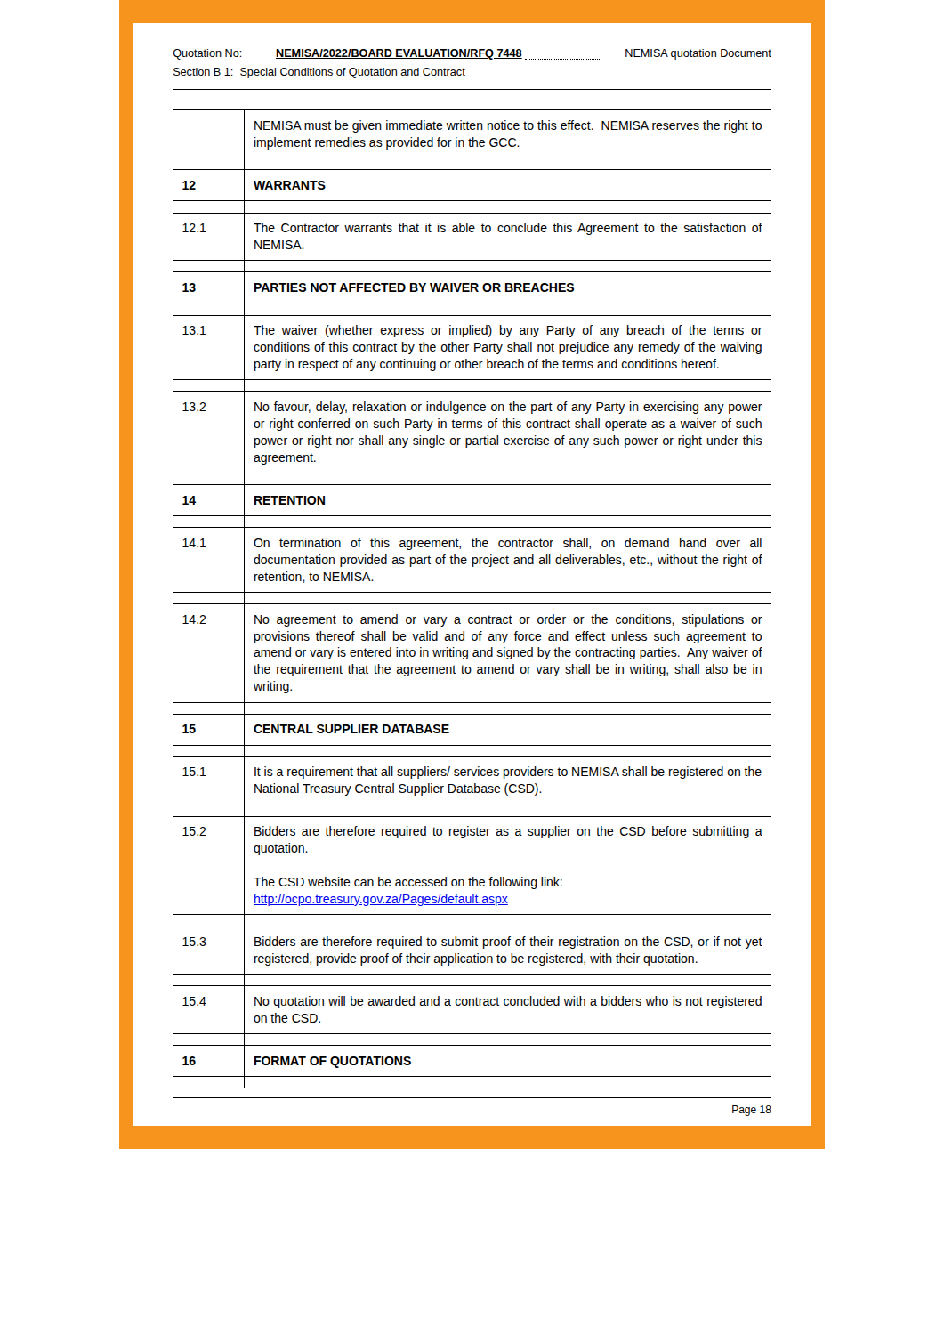Quotation No: NEMISA/2022/BOARD EVALUATION/RFQ 7448 NEMISA quotation Document
Section B 1: Special Conditions of Quotation and Contract
| | NEMISA must be given immediate written notice to this effect. NEMISA reserves the right to implement remedies as provided for in the GCC. |
| 12 | WARRANTS |
| 12.1 | The Contractor warrants that it is able to conclude this Agreement to the satisfaction of NEMISA. |
| 13 | PARTIES NOT AFFECTED BY WAIVER OR BREACHES |
| 13.1 | The waiver (whether express or implied) by any Party of any breach of the terms or conditions of this contract by the other Party shall not prejudice any remedy of the waiving party in respect of any continuing or other breach of the terms and conditions hereof. |
| 13.2 | No favour, delay, relaxation or indulgence on the part of any Party in exercising any power or right conferred on such Party in terms of this contract shall operate as a waiver of such power or right nor shall any single or partial exercise of any such power or right under this agreement. |
| 14 | RETENTION |
| 14.1 | On termination of this agreement, the contractor shall, on demand hand over all documentation provided as part of the project and all deliverables, etc., without the right of retention, to NEMISA. |
| 14.2 | No agreement to amend or vary a contract or order or the conditions, stipulations or provisions thereof shall be valid and of any force and effect unless such agreement to amend or vary is entered into in writing and signed by the contracting parties. Any waiver of the requirement that the agreement to amend or vary shall be in writing, shall also be in writing. |
| 15 | CENTRAL SUPPLIER DATABASE |
| 15.1 | It is a requirement that all suppliers/ services providers to NEMISA shall be registered on the National Treasury Central Supplier Database (CSD). |
| 15.2 | Bidders are therefore required to register as a supplier on the CSD before submitting a quotation. The CSD website can be accessed on the following link: http://ocpo.treasury.gov.za/Pages/default.aspx |
| 15.3 | Bidders are therefore required to submit proof of their registration on the CSD, or if not yet registered, provide proof of their application to be registered, with their quotation. |
| 15.4 | No quotation will be awarded and a contract concluded with a bidders who is not registered on the CSD. |
| 16 | FORMAT OF QUOTATIONS |
Page 18